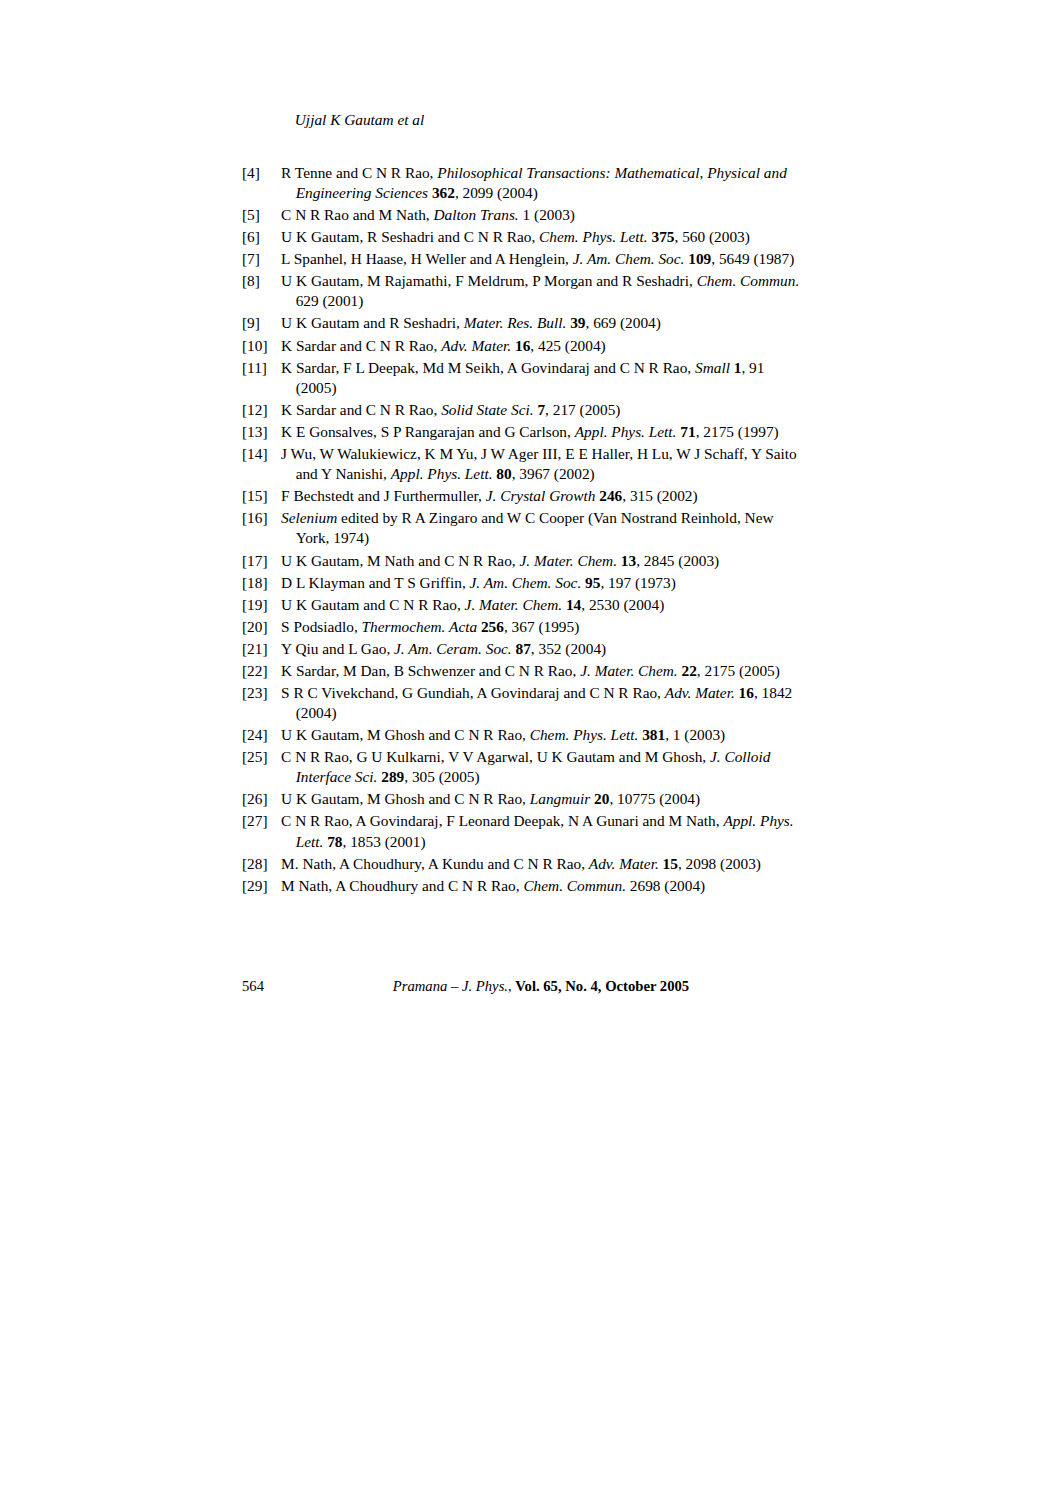Ujjal K Gautam et al
[4] R Tenne and C N R Rao, Philosophical Transactions: Mathematical, Physical and Engineering Sciences 362, 2099 (2004)
[5] C N R Rao and M Nath, Dalton Trans. 1 (2003)
[6] U K Gautam, R Seshadri and C N R Rao, Chem. Phys. Lett. 375, 560 (2003)
[7] L Spanhel, H Haase, H Weller and A Henglein, J. Am. Chem. Soc. 109, 5649 (1987)
[8] U K Gautam, M Rajamathi, F Meldrum, P Morgan and R Seshadri, Chem. Commun. 629 (2001)
[9] U K Gautam and R Seshadri, Mater. Res. Bull. 39, 669 (2004)
[10] K Sardar and C N R Rao, Adv. Mater. 16, 425 (2004)
[11] K Sardar, F L Deepak, Md M Seikh, A Govindaraj and C N R Rao, Small 1, 91 (2005)
[12] K Sardar and C N R Rao, Solid State Sci. 7, 217 (2005)
[13] K E Gonsalves, S P Rangarajan and G Carlson, Appl. Phys. Lett. 71, 2175 (1997)
[14] J Wu, W Walukiewicz, K M Yu, J W Ager III, E E Haller, H Lu, W J Schaff, Y Saito and Y Nanishi, Appl. Phys. Lett. 80, 3967 (2002)
[15] F Bechstedt and J Furthermuller, J. Crystal Growth 246, 315 (2002)
[16] Selenium edited by R A Zingaro and W C Cooper (Van Nostrand Reinhold, New York, 1974)
[17] U K Gautam, M Nath and C N R Rao, J. Mater. Chem. 13, 2845 (2003)
[18] D L Klayman and T S Griffin, J. Am. Chem. Soc. 95, 197 (1973)
[19] U K Gautam and C N R Rao, J. Mater. Chem. 14, 2530 (2004)
[20] S Podsiadlo, Thermochem. Acta 256, 367 (1995)
[21] Y Qiu and L Gao, J. Am. Ceram. Soc. 87, 352 (2004)
[22] K Sardar, M Dan, B Schwenzer and C N R Rao, J. Mater. Chem. 22, 2175 (2005)
[23] S R C Vivekchand, G Gundiah, A Govindaraj and C N R Rao, Adv. Mater. 16, 1842 (2004)
[24] U K Gautam, M Ghosh and C N R Rao, Chem. Phys. Lett. 381, 1 (2003)
[25] C N R Rao, G U Kulkarni, V V Agarwal, U K Gautam and M Ghosh, J. Colloid Interface Sci. 289, 305 (2005)
[26] U K Gautam, M Ghosh and C N R Rao, Langmuir 20, 10775 (2004)
[27] C N R Rao, A Govindaraj, F Leonard Deepak, N A Gunari and M Nath, Appl. Phys. Lett. 78, 1853 (2001)
[28] M. Nath, A Choudhury, A Kundu and C N R Rao, Adv. Mater. 15, 2098 (2003)
[29] M Nath, A Choudhury and C N R Rao, Chem. Commun. 2698 (2004)
564
Pramana – J. Phys., Vol. 65, No. 4, October 2005